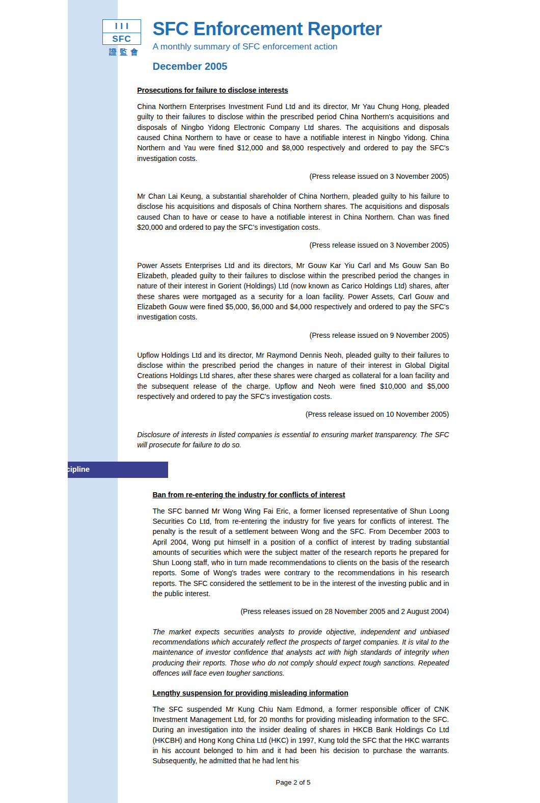I I I
SFC
證 監 會
SFC Enforcement Reporter
A monthly summary of SFC enforcement action
December 2005
Prosecutions for failure to disclose interests
China Northern Enterprises Investment Fund Ltd and its director, Mr Yau Chung Hong, pleaded guilty to their failures to disclose within the prescribed period China Northern's acquisitions and disposals of Ningbo Yidong Electronic Company Ltd shares. The acquisitions and disposals caused China Northern to have or cease to have a notifiable interest in Ningbo Yidong. China Northern and Yau were fined $12,000 and $8,000 respectively and ordered to pay the SFC's investigation costs.
(Press release issued on 3 November 2005)
Mr Chan Lai Keung, a substantial shareholder of China Northern, pleaded guilty to his failure to disclose his acquisitions and disposals of China Northern shares. The acquisitions and disposals caused Chan to have or cease to have a notifiable interest in China Northern. Chan was fined $20,000 and ordered to pay the SFC's investigation costs.
(Press release issued on 3 November 2005)
Power Assets Enterprises Ltd and its directors, Mr Gouw Kar Yiu Carl and Ms Gouw San Bo Elizabeth, pleaded guilty to their failures to disclose within the prescribed period the changes in nature of their interest in Gorient (Holdings) Ltd (now known as Carico Holdings Ltd) shares, after these shares were mortgaged as a security for a loan facility. Power Assets, Carl Gouw and Elizabeth Gouw were fined $5,000, $6,000 and $4,000 respectively and ordered to pay the SFC's investigation costs.
(Press release issued on 9 November 2005)
Upflow Holdings Ltd and its director, Mr Raymond Dennis Neoh, pleaded guilty to their failures to disclose within the prescribed period the changes in nature of their interest in Global Digital Creations Holdings Ltd shares, after these shares were charged as collateral for a loan facility and the subsequent release of the charge. Upflow and Neoh were fined $10,000 and $5,000 respectively and ordered to pay the SFC's investigation costs.
(Press release issued on 10 November 2005)
Disclosure of interests in listed companies is essential to ensuring market transparency. The SFC will prosecute for failure to do so.
Discipline
Ban from re-entering the industry for conflicts of interest
The SFC banned Mr Wong Wing Fai Eric, a former licensed representative of Shun Loong Securities Co Ltd, from re-entering the industry for five years for conflicts of interest. The penalty is the result of a settlement between Wong and the SFC. From December 2003 to April 2004, Wong put himself in a position of a conflict of interest by trading substantial amounts of securities which were the subject matter of the research reports he prepared for Shun Loong staff, who in turn made recommendations to clients on the basis of the research reports. Some of Wong's trades were contrary to the recommendations in his research reports. The SFC considered the settlement to be in the interest of the investing public and in the public interest.
(Press releases issued on 28 November 2005 and 2 August 2004)
The market expects securities analysts to provide objective, independent and unbiased recommendations which accurately reflect the prospects of target companies. It is vital to the maintenance of investor confidence that analysts act with high standards of integrity when producing their reports. Those who do not comply should expect tough sanctions. Repeated offences will face even tougher sanctions.
Lengthy suspension for providing misleading information
The SFC suspended Mr Kung Chiu Nam Edmond, a former responsible officer of CNK Investment Management Ltd, for 20 months for providing misleading information to the SFC. During an investigation into the insider dealing of shares in HKCB Bank Holdings Co Ltd (HKCBH) and Hong Kong China Ltd (HKC) in 1997, Kung told the SFC that the HKC warrants in his account belonged to him and it had been his decision to purchase the warrants. Subsequently, he admitted that he had lent his
Page 2 of 5